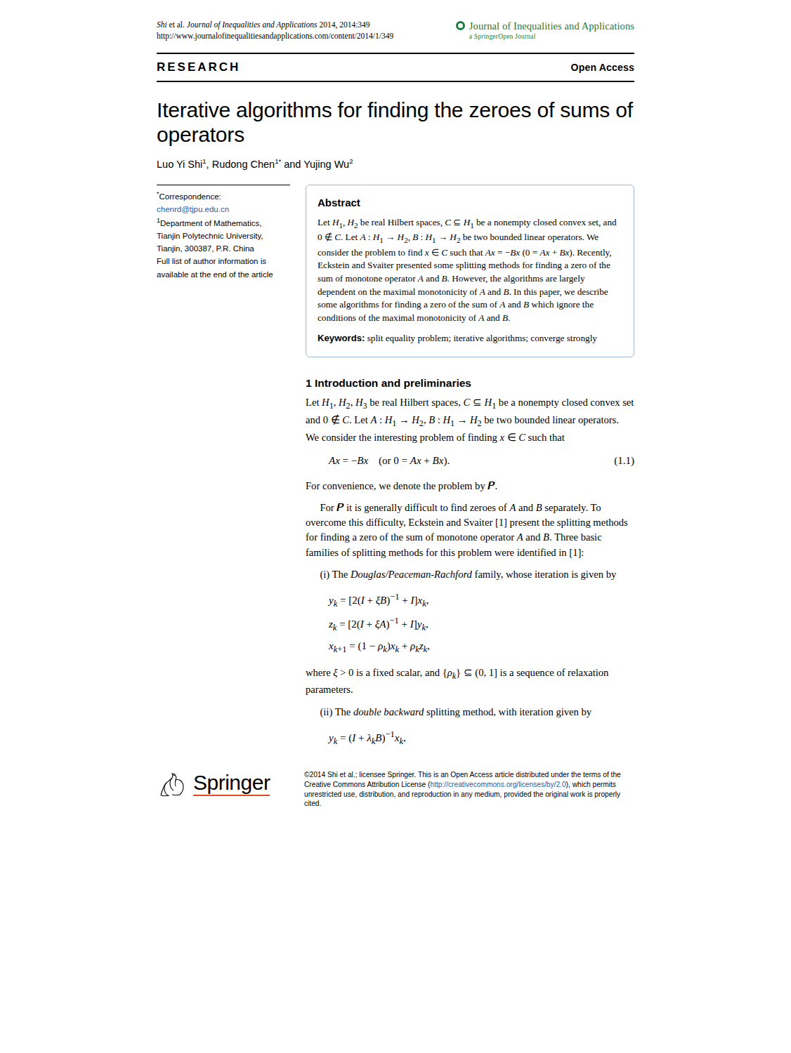Shi et al. Journal of Inequalities and Applications 2014, 2014:349
http://www.journalofinequalitiesandapplications.com/content/2014/1/349
Journal of Inequalities and Applications
a SpringerOpen Journal
RESEARCH
Open Access
Iterative algorithms for finding the zeroes of sums of operators
Luo Yi Shi1, Rudong Chen1* and Yujing Wu2
*Correspondence:
chenrd@tjpu.edu.cn
1Department of Mathematics,
Tianjin Polytechnic University,
Tianjin, 300387, P.R. China
Full list of author information is
available at the end of the article
Abstract
Let H1, H2 be real Hilbert spaces, C ⊆ H1 be a nonempty closed convex set, and 0 ∉ C. Let A : H1 → H2, B : H1 → H2 be two bounded linear operators. We consider the problem to find x ∈ C such that Ax = −Bx (0 = Ax + Bx). Recently, Eckstein and Svaiter presented some splitting methods for finding a zero of the sum of monotone operator A and B. However, the algorithms are largely dependent on the maximal monotonicity of A and B. In this paper, we describe some algorithms for finding a zero of the sum of A and B which ignore the conditions of the maximal monotonicity of A and B.
Keywords: split equality problem; iterative algorithms; converge strongly
1 Introduction and preliminaries
Let H1, H2, H3 be real Hilbert spaces, C ⊆ H1 be a nonempty closed convex set and 0 ∉ C. Let A : H1 → H2, B : H1 → H2 be two bounded linear operators. We consider the interesting problem of finding x ∈ C such that
(1.1)
Ax = −Bx (or 0 = Ax + Bx).
For convenience, we denote the problem by 𝑷.
For 𝑷 it is generally difficult to find zeroes of A and B separately. To overcome this difficulty, Eckstein and Svaiter [1] present the splitting methods for finding a zero of the sum of monotone operator A and B. Three basic families of splitting methods for this problem were identified in [1]:
(i) The Douglas/Peaceman-Rachford family, whose iteration is given by
yk = [2(I + ξB)−1 + I]xk,
zk = [2(I + ξA)−1 + I]yk,
xk+1 = (1 − ρk)xk + ρkzk,
where ξ > 0 is a fixed scalar, and {ρk} ⊆ (0, 1] is a sequence of relaxation parameters.
(ii) The double backward splitting method, with iteration given by
yk = (I + λkB)−1xk,
Springer
©2014 Shi et al.; licensee Springer. This is an Open Access article distributed under the terms of the Creative Commons Attribution License (http://creativecommons.org/licenses/by/2.0), which permits unrestricted use, distribution, and reproduction in any medium, provided the original work is properly cited.